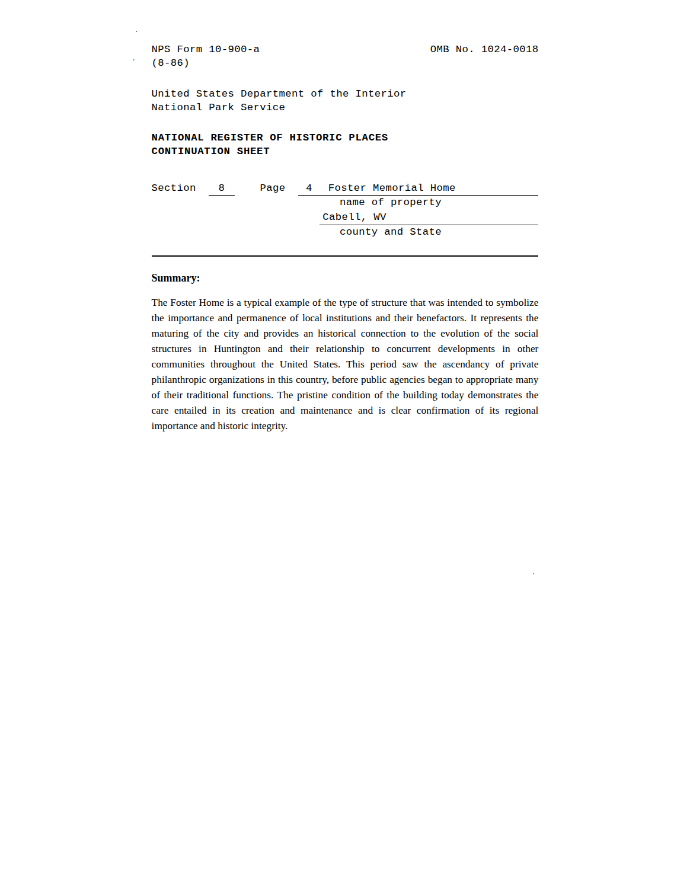.
.
NPS Form 10-900-a (8-86)
OMB No. 1024-0018
United States Department of the Interior National Park Service
NATIONAL REGISTER OF HISTORIC PLACES CONTINUATION SHEET
Section 8 Page 4
Foster Memorial Home
name of property
Cabell, WV
county and State
Summary:
The Foster Home is a typical example of the type of structure that was intended to symbolize the importance and permanence of local institutions and their benefactors. It represents the maturing of the city and provides an historical connection to the evolution of the social structures in Huntington and their relationship to concurrent developments in other communities throughout the United States. This period saw the ascendancy of private philanthropic organizations in this country, before public agencies began to appropriate many of their traditional functions. The pristine condition of the building today demonstrates the care entailed in its creation and maintenance and is clear confirmation of its regional importance and historic integrity.
.